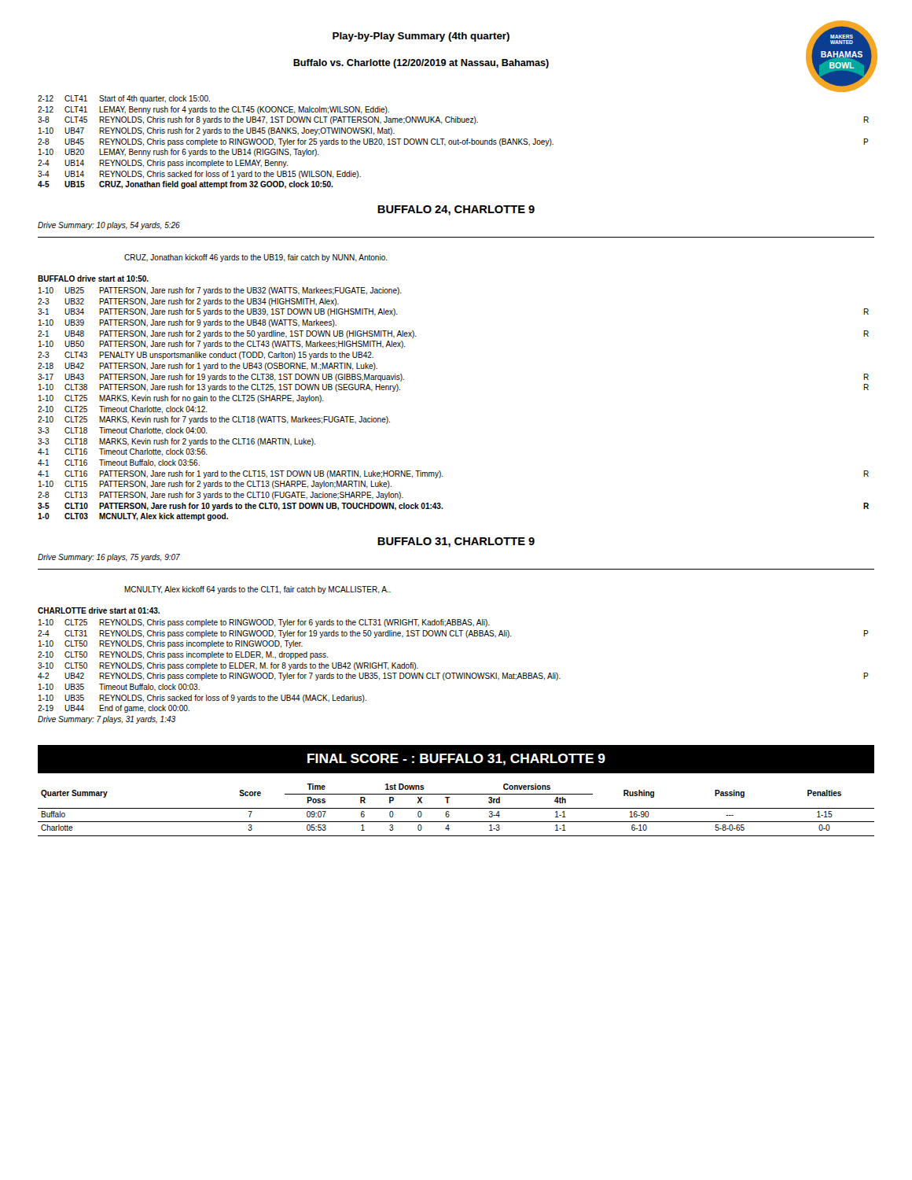MAKERS WANTED BAHAMAS BOWL
Play-by-Play Summary (4th quarter)
Buffalo vs. Charlotte (12/20/2019 at Nassau, Bahamas)
| 2-12 | CLT41 | Start of 4th quarter, clock 15:00. | |
| 2-12 | CLT41 | LEMAY, Benny rush for 4 yards to the CLT45 (KOONCE, Malcolm;WILSON, Eddie). | |
| 3-8 | CLT45 | REYNOLDS, Chris rush for 8 yards to the UB47, 1ST DOWN CLT (PATTERSON, Jame;ONWUKA, Chibuez). | R |
| 1-10 | UB47 | REYNOLDS, Chris rush for 2 yards to the UB45 (BANKS, Joey;OTWINOWSKI, Mat). | |
| 2-8 | UB45 | REYNOLDS, Chris pass complete to RINGWOOD, Tyler for 25 yards to the UB20, 1ST DOWN CLT, out-of-bounds (BANKS, Joey). | P |
| 1-10 | UB20 | LEMAY, Benny rush for 6 yards to the UB14 (RIGGINS, Taylor). | |
| 2-4 | UB14 | REYNOLDS, Chris pass incomplete to LEMAY, Benny. | |
| 3-4 | UB14 | REYNOLDS, Chris sacked for loss of 1 yard to the UB15 (WILSON, Eddie). | |
| 4-5 | UB15 | CRUZ, Jonathan field goal attempt from 32 GOOD, clock 10:50. | |
BUFFALO 24, CHARLOTTE 9
Drive Summary: 10 plays, 54 yards, 5:26
CRUZ, Jonathan kickoff 46 yards to the UB19, fair catch by NUNN, Antonio.
BUFFALO drive start at 10:50.
| 1-10 | UB25 | PATTERSON, Jare rush for 7 yards to the UB32 (WATTS, Markees;FUGATE, Jacione). | |
| 2-3 | UB32 | PATTERSON, Jare rush for 2 yards to the UB34 (HIGHSMITH, Alex). | |
| 3-1 | UB34 | PATTERSON, Jare rush for 5 yards to the UB39, 1ST DOWN UB (HIGHSMITH, Alex). | R |
| 1-10 | UB39 | PATTERSON, Jare rush for 9 yards to the UB48 (WATTS, Markees). | |
| 2-1 | UB48 | PATTERSON, Jare rush for 2 yards to the 50 yardline, 1ST DOWN UB (HIGHSMITH, Alex). | R |
| 1-10 | UB50 | PATTERSON, Jare rush for 7 yards to the CLT43 (WATTS, Markees;HIGHSMITH, Alex). | |
| 2-3 | CLT43 | PENALTY UB unsportsmanlike conduct (TODD, Carlton) 15 yards to the UB42. | |
| 2-18 | UB42 | PATTERSON, Jare rush for 1 yard to the UB43 (OSBORNE, M.;MARTIN, Luke). | |
| 3-17 | UB43 | PATTERSON, Jare rush for 19 yards to the CLT38, 1ST DOWN UB (GIBBS,Marquavis). | R |
| 1-10 | CLT38 | PATTERSON, Jare rush for 13 yards to the CLT25, 1ST DOWN UB (SEGURA, Henry). | R |
| 1-10 | CLT25 | MARKS, Kevin rush for no gain to the CLT25 (SHARPE, Jaylon). | |
| 2-10 | CLT25 | Timeout Charlotte, clock 04:12. | |
| 2-10 | CLT25 | MARKS, Kevin rush for 7 yards to the CLT18 (WATTS, Markees;FUGATE, Jacione). | |
| 3-3 | CLT18 | Timeout Charlotte, clock 04:00. | |
| 3-3 | CLT18 | MARKS, Kevin rush for 2 yards to the CLT16 (MARTIN, Luke). | |
| 4-1 | CLT16 | Timeout Charlotte, clock 03:56. | |
| 4-1 | CLT16 | Timeout Buffalo, clock 03:56. | |
| 4-1 | CLT16 | PATTERSON, Jare rush for 1 yard to the CLT15, 1ST DOWN UB (MARTIN, Luke;HORNE, Timmy). | R |
| 1-10 | CLT15 | PATTERSON, Jare rush for 2 yards to the CLT13 (SHARPE, Jaylon;MARTIN, Luke). | |
| 2-8 | CLT13 | PATTERSON, Jare rush for 3 yards to the CLT10 (FUGATE, Jacione;SHARPE, Jaylon). | |
| 3-5 | CLT10 | PATTERSON, Jare rush for 10 yards to the CLT0, 1ST DOWN UB, TOUCHDOWN, clock 01:43. | R |
| 1-0 | CLT03 | MCNULTY, Alex kick attempt good. | |
BUFFALO 31, CHARLOTTE 9
Drive Summary: 16 plays, 75 yards, 9:07
MCNULTY, Alex kickoff 64 yards to the CLT1, fair catch by MCALLISTER, A..
CHARLOTTE drive start at 01:43.
| 1-10 | CLT25 | REYNOLDS, Chris pass complete to RINGWOOD, Tyler for 6 yards to the CLT31 (WRIGHT, Kadofi;ABBAS, Ali). | |
| 2-4 | CLT31 | REYNOLDS, Chris pass complete to RINGWOOD, Tyler for 19 yards to the 50 yardline, 1ST DOWN CLT (ABBAS, Ali). | P |
| 1-10 | CLT50 | REYNOLDS, Chris pass incomplete to RINGWOOD, Tyler. | |
| 2-10 | CLT50 | REYNOLDS, Chris pass incomplete to ELDER, M., dropped pass. | |
| 3-10 | CLT50 | REYNOLDS, Chris pass complete to ELDER, M. for 8 yards to the UB42 (WRIGHT, Kadofi). | |
| 4-2 | UB42 | REYNOLDS, Chris pass complete to RINGWOOD, Tyler for 7 yards to the UB35, 1ST DOWN CLT (OTWINOWSKI, Mat;ABBAS, Ali). | P |
| 1-10 | UB35 | Timeout Buffalo, clock 00:03. | |
| 1-10 | UB35 | REYNOLDS, Chris sacked for loss of 9 yards to the UB44 (MACK, Ledarius). | |
| 2-19 | UB44 | End of game, clock 00:00. | |
Drive Summary: 7 plays, 31 yards, 1:43
FINAL SCORE - : BUFFALO 31, CHARLOTTE 9
| Quarter Summary | Score | Time | 1st Downs | Conversions | Rushing | Passing | Penalties |
| --- | --- | --- | --- | --- | --- | --- | --- |
| Poss | R | P | X | T | 3rd | 4th |
| Buffalo | 7 | 09:07 | 6 | 0 | 0 | 6 | 3-4 | 1-1 | 16-90 | --- | 1-15 |
| Charlotte | 3 | 05:53 | 1 | 3 | 0 | 4 | 1-3 | 1-1 | 6-10 | 5-8-0-65 | 0-0 |